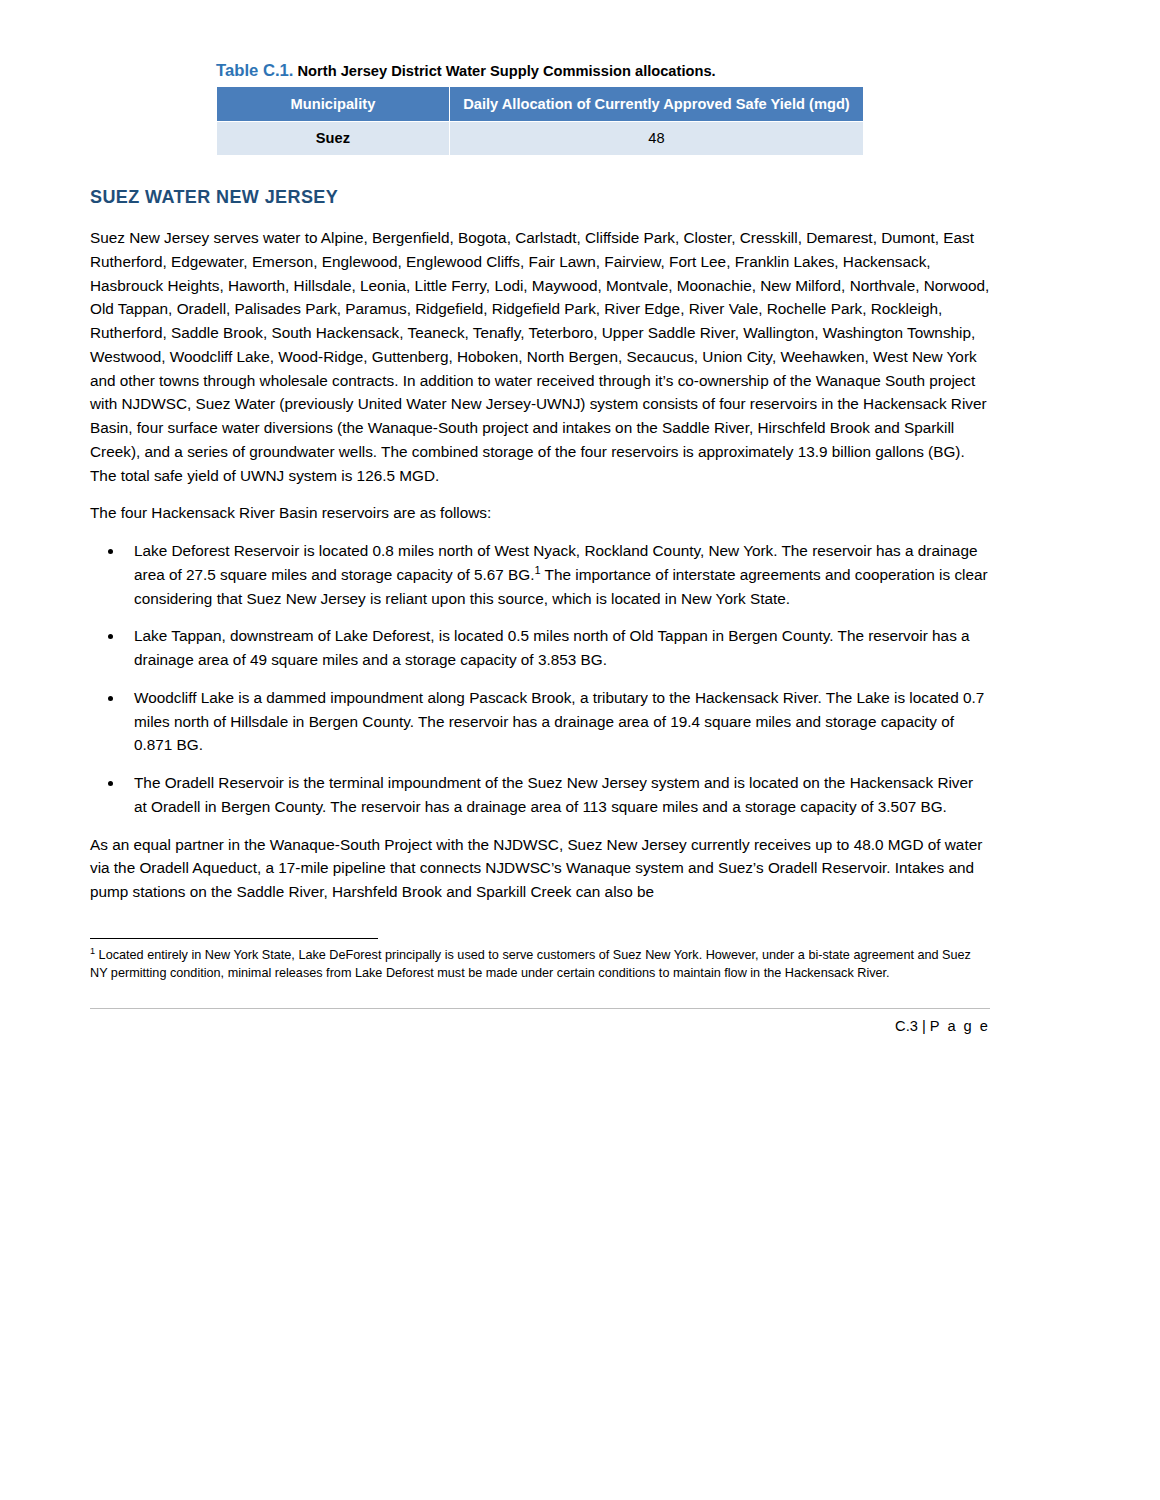Table C.1. North Jersey District Water Supply Commission allocations.
| Municipality | Daily Allocation of Currently Approved Safe Yield (mgd) |
| --- | --- |
| Suez | 48 |
SUEZ WATER NEW JERSEY
Suez New Jersey serves water to Alpine, Bergenfield, Bogota, Carlstadt, Cliffside Park, Closter, Cresskill, Demarest, Dumont, East Rutherford, Edgewater, Emerson, Englewood, Englewood Cliffs, Fair Lawn, Fairview, Fort Lee, Franklin Lakes, Hackensack, Hasbrouck Heights, Haworth, Hillsdale, Leonia, Little Ferry, Lodi, Maywood, Montvale, Moonachie, New Milford, Northvale, Norwood, Old Tappan, Oradell, Palisades Park, Paramus, Ridgefield, Ridgefield Park, River Edge, River Vale, Rochelle Park, Rockleigh, Rutherford, Saddle Brook, South Hackensack, Teaneck, Tenafly, Teterboro, Upper Saddle River, Wallington, Washington Township, Westwood, Woodcliff Lake, Wood-Ridge, Guttenberg, Hoboken, North Bergen, Secaucus, Union City, Weehawken, West New York and other towns through wholesale contracts. In addition to water received through it’s co-ownership of the Wanaque South project with NJDWSC, Suez Water (previously United Water New Jersey-UWNJ) system consists of four reservoirs in the Hackensack River Basin, four surface water diversions (the Wanaque-South project and intakes on the Saddle River, Hirschfeld Brook and Sparkill Creek), and a series of groundwater wells. The combined storage of the four reservoirs is approximately 13.9 billion gallons (BG). The total safe yield of UWNJ system is 126.5 MGD.
The four Hackensack River Basin reservoirs are as follows:
Lake Deforest Reservoir is located 0.8 miles north of West Nyack, Rockland County, New York. The reservoir has a drainage area of 27.5 square miles and storage capacity of 5.67 BG.1 The importance of interstate agreements and cooperation is clear considering that Suez New Jersey is reliant upon this source, which is located in New York State.
Lake Tappan, downstream of Lake Deforest, is located 0.5 miles north of Old Tappan in Bergen County. The reservoir has a drainage area of 49 square miles and a storage capacity of 3.853 BG.
Woodcliff Lake is a dammed impoundment along Pascack Brook, a tributary to the Hackensack River. The Lake is located 0.7 miles north of Hillsdale in Bergen County. The reservoir has a drainage area of 19.4 square miles and storage capacity of 0.871 BG.
The Oradell Reservoir is the terminal impoundment of the Suez New Jersey system and is located on the Hackensack River at Oradell in Bergen County. The reservoir has a drainage area of 113 square miles and a storage capacity of 3.507 BG.
As an equal partner in the Wanaque-South Project with the NJDWSC, Suez New Jersey currently receives up to 48.0 MGD of water via the Oradell Aqueduct, a 17-mile pipeline that connects NJDWSC’s Wanaque system and Suez’s Oradell Reservoir. Intakes and pump stations on the Saddle River, Harshfeld Brook and Sparkill Creek can also be
1 Located entirely in New York State, Lake DeForest principally is used to serve customers of Suez New York. However, under a bi-state agreement and Suez NY permitting condition, minimal releases from Lake Deforest must be made under certain conditions to maintain flow in the Hackensack River.
C.3 | P a g e